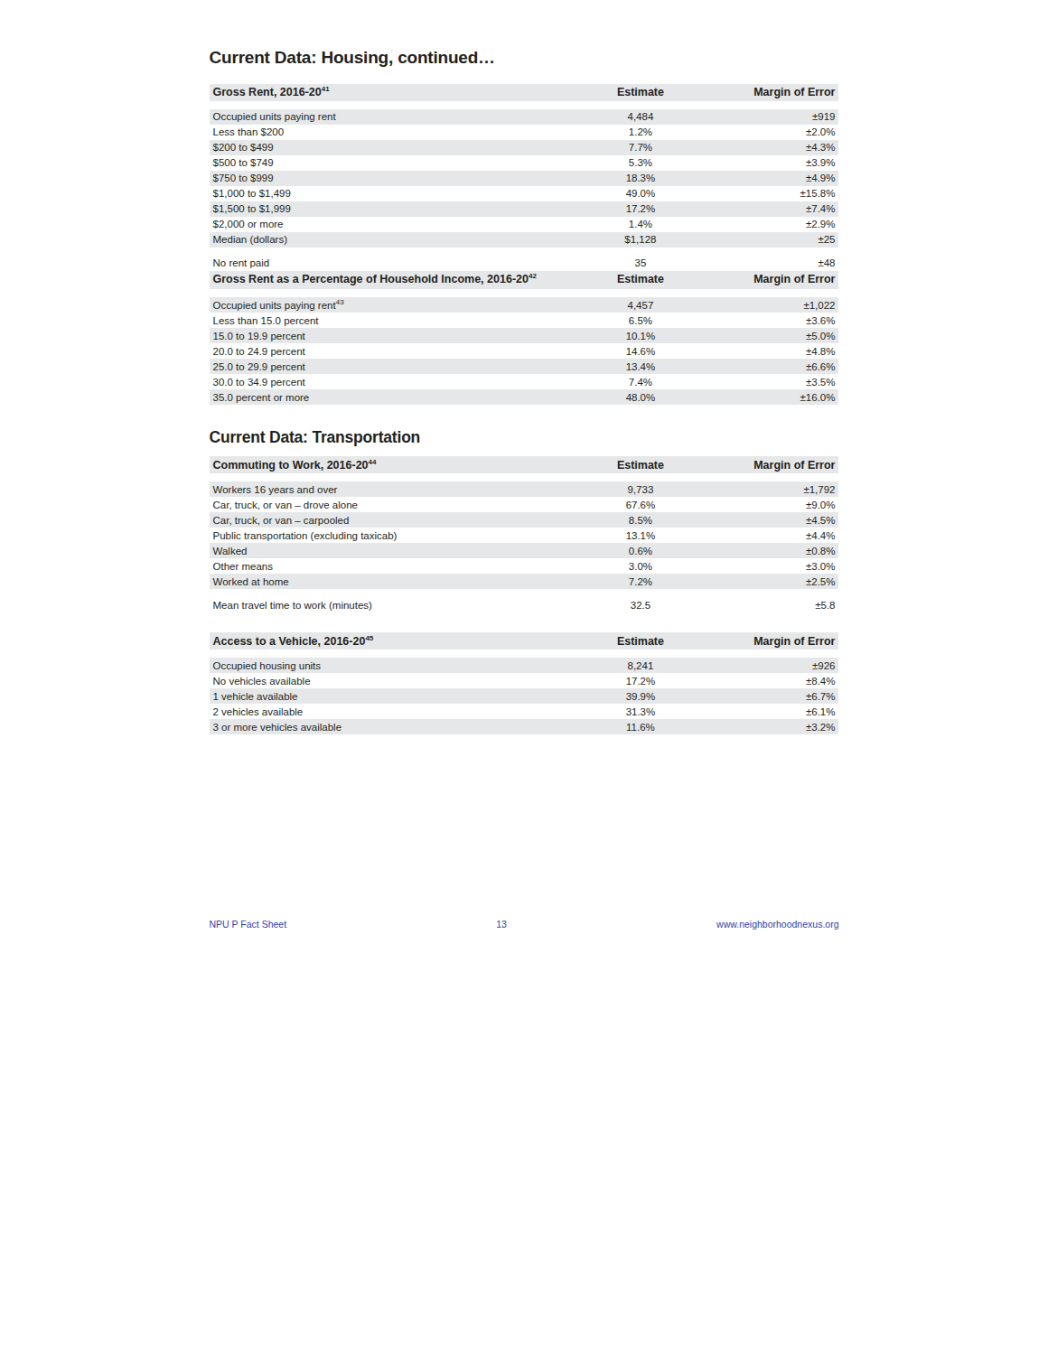Current Data: Housing, continued…
| Gross Rent, 2016-20 41 | Estimate | Margin of Error |
| --- | --- | --- |
| Occupied units paying rent | 4,484 | ±919 |
| Less than $200 | 1.2% | ±2.0% |
| $200 to $499 | 7.7% | ±4.3% |
| $500 to $749 | 5.3% | ±3.9% |
| $750 to $999 | 18.3% | ±4.9% |
| $1,000 to $1,499 | 49.0% | ±15.8% |
| $1,500 to $1,999 | 17.2% | ±7.4% |
| $2,000 or more | 1.4% | ±2.9% |
| Median (dollars) | $1,128 | ±25 |
| No rent paid | 35 | ±48 |
| Gross Rent as a Percentage of Household Income, 2016-20 42 | Estimate | Margin of Error |
| --- | --- | --- |
| Occupied units paying rent 43 | 4,457 | ±1,022 |
| Less than 15.0 percent | 6.5% | ±3.6% |
| 15.0 to 19.9 percent | 10.1% | ±5.0% |
| 20.0 to 24.9 percent | 14.6% | ±4.8% |
| 25.0 to 29.9 percent | 13.4% | ±6.6% |
| 30.0 to 34.9 percent | 7.4% | ±3.5% |
| 35.0 percent or more | 48.0% | ±16.0% |
Current Data: Transportation
| Commuting to Work, 2016-20 44 | Estimate | Margin of Error |
| --- | --- | --- |
| Workers 16 years and over | 9,733 | ±1,792 |
| Car, truck, or van – drove alone | 67.6% | ±9.0% |
| Car, truck, or van – carpooled | 8.5% | ±4.5% |
| Public transportation (excluding taxicab) | 13.1% | ±4.4% |
| Walked | 0.6% | ±0.8% |
| Other means | 3.0% | ±3.0% |
| Worked at home | 7.2% | ±2.5% |
| Mean travel time to work (minutes) | 32.5 | ±5.8 |
| Access to a Vehicle, 2016-20 45 | Estimate | Margin of Error |
| --- | --- | --- |
| Occupied housing units | 8,241 | ±926 |
| No vehicles available | 17.2% | ±8.4% |
| 1 vehicle available | 39.9% | ±6.7% |
| 2 vehicles available | 31.3% | ±6.1% |
| 3 or more vehicles available | 11.6% | ±3.2% |
NPU P Fact Sheet www.neighborhoodnexus.org
13